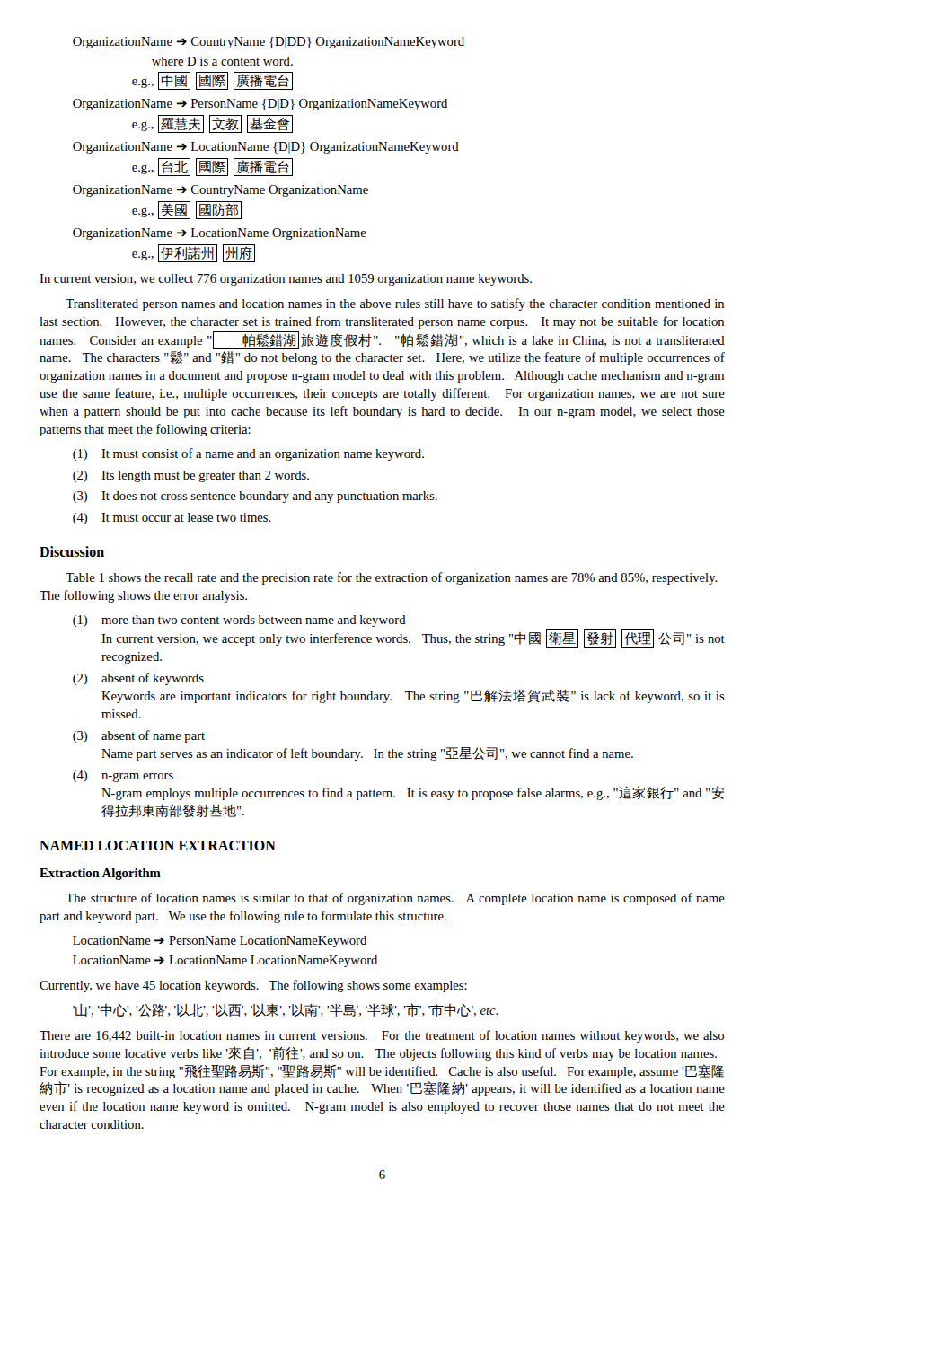OrganizationName ➔ CountryName {D|DD} OrganizationNameKeyword
where D is a content word.
e.g., 中國 國際 廣播電台
OrganizationName ➔ PersonName {D|D} OrganizationNameKeyword
e.g., 羅慧夫 文教 基金會
OrganizationName ➔ LocationName {D|D} OrganizationNameKeyword
e.g., 台北 國際 廣播電台
OrganizationName ➔ CountryName OrganizationName
e.g., 美國 國防部
OrganizationName ➔ LocationName OrgnizationName
e.g., 伊利諾州 州府
In current version, we collect 776 organization names and 1059 organization name keywords.
Transliterated person names and location names in the above rules still have to satisfy the character condition mentioned in last section. However, the character set is trained from transliterated person name corpus. It may not be suitable for location names. Consider an example "帕鬆錯湖旅遊度假村". "帕鬆錯湖", which is a lake in China, is not a transliterated name. The characters "鬆" and "錯" do not belong to the character set. Here, we utilize the feature of multiple occurrences of organization names in a document and propose n-gram model to deal with this problem. Although cache mechanism and n-gram use the same feature, i.e., multiple occurrences, their concepts are totally different. For organization names, we are not sure when a pattern should be put into cache because its left boundary is hard to decide. In our n-gram model, we select those patterns that meet the following criteria:
(1) It must consist of a name and an organization name keyword.
(2) Its length must be greater than 2 words.
(3) It does not cross sentence boundary and any punctuation marks.
(4) It must occur at lease two times.
Discussion
Table 1 shows the recall rate and the precision rate for the extraction of organization names are 78% and 85%, respectively. The following shows the error analysis.
(1) more than two content words between name and keyword In current version, we accept only two interference words. Thus, the string "中國 衛星 發射 代理 公司" is not recognized.
(2) absent of keywords Keywords are important indicators for right boundary. The string "巴解法塔賀武裝" is lack of keyword, so it is missed.
(3) absent of name part Name part serves as an indicator of left boundary. In the string "亞星公司", we cannot find a name.
(4) n-gram errors N-gram employs multiple occurrences to find a pattern. It is easy to propose false alarms, e.g., "這家銀行" and "安得拉邦東南部發射基地".
NAMED LOCATION EXTRACTION
Extraction Algorithm
The structure of location names is similar to that of organization names. A complete location name is composed of name part and keyword part. We use the following rule to formulate this structure.
LocationName ➔ PersonName LocationNameKeyword
LocationName ➔ LocationName LocationNameKeyword
Currently, we have 45 location keywords. The following shows some examples:
'山', '中心', '公路', '以北', '以西', '以東', '以南', '半島', '半球', '市', '市中心', etc.
There are 16,442 built-in location names in current versions. For the treatment of location names without keywords, we also introduce some locative verbs like '來自', '前往', and so on. The objects following this kind of verbs may be location names. For example, in the string "飛往聖路易斯", "聖路易斯" will be identified. Cache is also useful. For example, assume '巴塞隆納市' is recognized as a location name and placed in cache. When '巴塞隆納' appears, it will be identified as a location name even if the location name keyword is omitted. N-gram model is also employed to recover those names that do not meet the character condition.
6